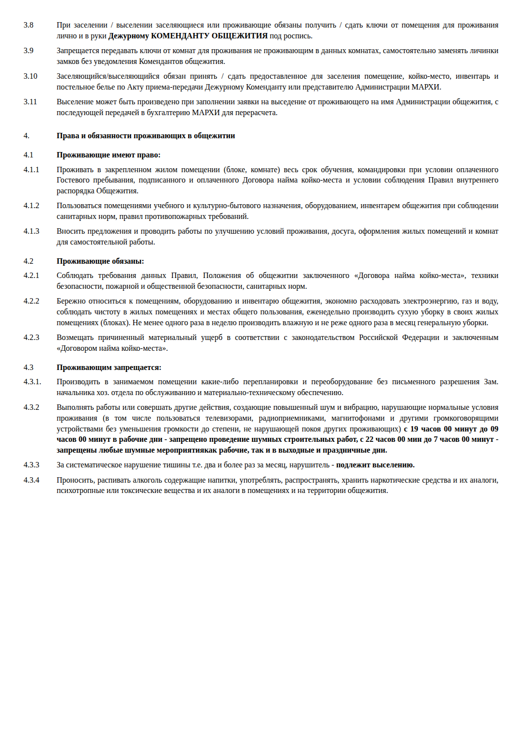3.8
При заселении / выселении заселяющиеся или проживающие обязаны получить / сдать ключи от помещения для проживания лично и в руки Дежурному КОМЕНДАНТУ ОБЩЕЖИТИЯ под роспись.
3.9
Запрещается передавать ключи от комнат для проживания не проживающим в данных комнатах, самостоятельно заменять личинки замков без уведомления Комендантов общежития.
3.10
Заселяющийся/выселяющийся обязан принять / сдать предоставленное для заселения помещение, койко-место, инвентарь и постельное белье по Акту приема-передачи Дежурному Коменданту или представителю Администрации МАРХИ.
3.11
Выселение может быть произведено при заполнении заявки на выседение от проживающего на имя Администрации общежития, с последующей передачей в бухгалтерию МАРХИ для перерасчета.
4. Права и обязанности проживающих в общежитии
4.1 Проживающие имеют право:
4.1.1
Проживать в закрепленном жилом помещении (блоке, комнате) весь срок обучения, командировки при условии оплаченного Гостевого пребывания, подписанного и оплаченного Договора найма койко-места и условии соблюдения Правил внутреннего распорядка Общежития.
4.1.2
Пользоваться помещениями учебного и культурно-бытового назначения, оборудованием, инвентарем общежития при соблюдении санитарных норм, правил противопожарных требований.
4.1.3
Вносить предложения и проводить работы по улучшению условий проживания, досуга, оформления жилых помещений и комнат для самостоятельной работы.
4.2 Проживающие обязаны:
4.2.1
Соблюдать требования данных Правил, Положения об общежитии заключенного «Договора найма койко-места», техники безопасности, пожарной и общественной безопасности, санитарных норм.
4.2.2
Бережно относиться к помещениям, оборудованию и инвентарю общежития, экономно расходовать электроэнергию, газ и воду, соблюдать чистоту в жилых помещениях и местах общего пользования, еженедельно производить сухую уборку в своих жилых помещениях (блоках). Не менее одного раза в неделю производить влажную и не реже одного раза в месяц генеральную уборки.
4.2.3
Возмещать причиненный материальный ущерб в соответствии с законодательством Российской Федерации и заключенным «Договором найма койко-места».
4.3 Проживающим запрещается:
4.3.1.
Производить в занимаемом помещении какие-либо перепланировки и переоборудование без письменного разрешения Зам. начальника хоз. отдела по обслуживанию и материально-техническому обеспечению.
4.3.2
Выполнять работы или совершать другие действия, создающие повышенный шум и вибрацию, нарушающие нормальные условия проживания (в том числе пользоваться телевизорами, радиоприемниками, магнитофонами и другими громкоговорящими устройствами без уменьшения громкости до степени, не нарушающей покоя других проживающих) с 19 часов 00 минут до 09 часов 00 минут в рабочие дни - запрещено проведение шумных строительных работ, с 22 часов 00 мин до 7 часов 00 минут - запрещены любые шумные мероприятиякак рабочие, так и в выходные и праздничные дни.
4.3.3
За систематическое нарушение тишины т.е. два и более раз за месяц, нарушитель - подлежит выселению.
4.3.4
Проносить, распивать алкоголь содержащие напитки, употреблять, распространять, хранить наркотические средства и их аналоги, психотропные или токсические вещества и их аналоги в помещениях и на территории общежития.